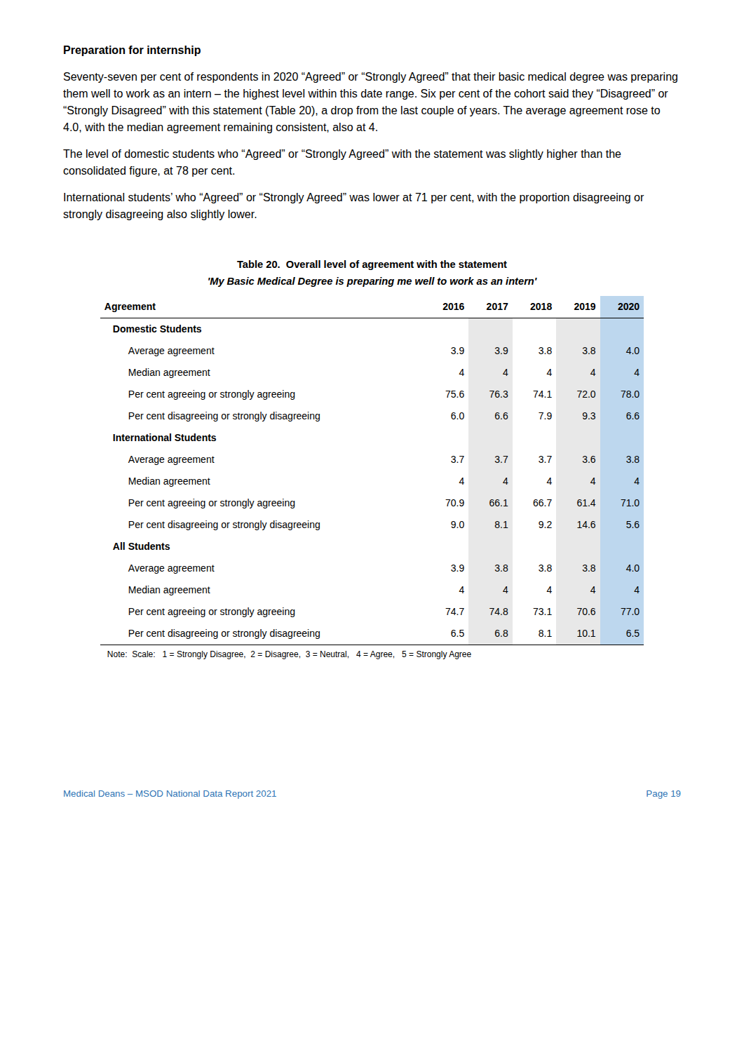Preparation for internship
Seventy-seven per cent of respondents in 2020 “Agreed” or “Strongly Agreed” that their basic medical degree was preparing them well to work as an intern – the highest level within this date range. Six per cent of the cohort said they “Disagreed” or “Strongly Disagreed” with this statement (Table 20), a drop from the last couple of years. The average agreement rose to 4.0, with the median agreement remaining consistent, also at 4.
The level of domestic students who “Agreed” or “Strongly Agreed” with the statement was slightly higher than the consolidated figure, at 78 per cent.
International students’ who “Agreed” or “Strongly Agreed” was lower at 71 per cent, with the proportion disagreeing or strongly disagreeing also slightly lower.
Table 20. Overall level of agreement with the statement
'My Basic Medical Degree is preparing me well to work as an intern'
| Agreement | 2016 | 2017 | 2018 | 2019 | 2020 |
| --- | --- | --- | --- | --- | --- |
| Domestic Students | | | | | |
| Average agreement | 3.9 | 3.9 | 3.8 | 3.8 | 4.0 |
| Median agreement | 4 | 4 | 4 | 4 | 4 |
| Per cent agreeing or strongly agreeing | 75.6 | 76.3 | 74.1 | 72.0 | 78.0 |
| Per cent disagreeing or strongly disagreeing | 6.0 | 6.6 | 7.9 | 9.3 | 6.6 |
| International Students | | | | | |
| Average agreement | 3.7 | 3.7 | 3.7 | 3.6 | 3.8 |
| Median agreement | 4 | 4 | 4 | 4 | 4 |
| Per cent agreeing or strongly agreeing | 70.9 | 66.1 | 66.7 | 61.4 | 71.0 |
| Per cent disagreeing or strongly disagreeing | 9.0 | 8.1 | 9.2 | 14.6 | 5.6 |
| All Students | | | | | |
| Average agreement | 3.9 | 3.8 | 3.8 | 3.8 | 4.0 |
| Median agreement | 4 | 4 | 4 | 4 | 4 |
| Per cent agreeing or strongly agreeing | 74.7 | 74.8 | 73.1 | 70.6 | 77.0 |
| Per cent disagreeing or strongly disagreeing | 6.5 | 6.8 | 8.1 | 10.1 | 6.5 |
Note: Scale: 1 = Strongly Disagree, 2 = Disagree, 3 = Neutral, 4 = Agree, 5 = Strongly Agree
Medical Deans – MSOD National Data Report 2021 Page 19